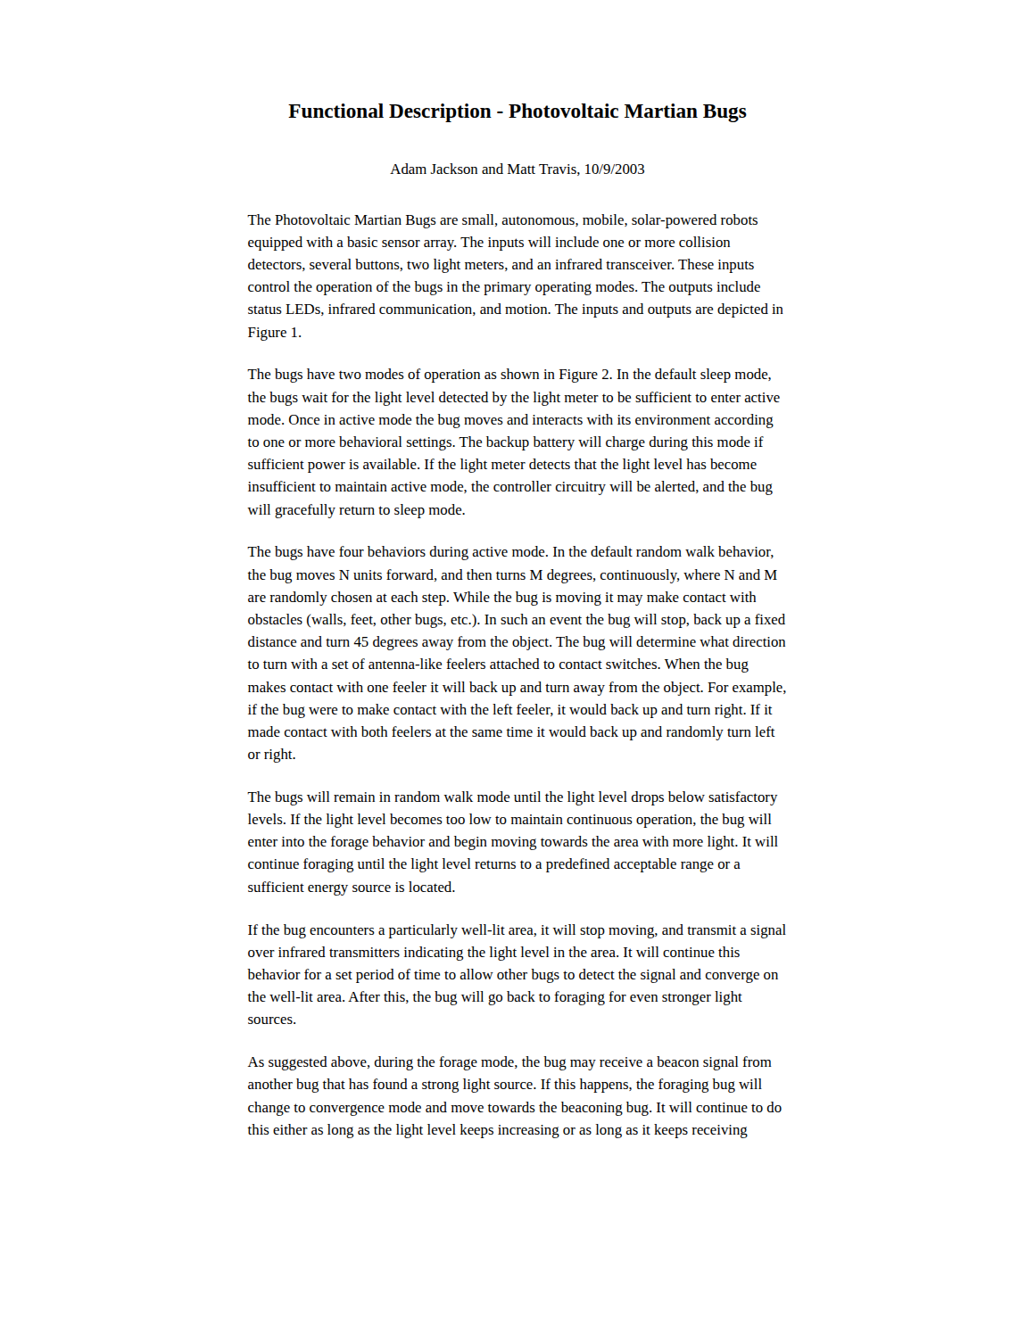Functional Description - Photovoltaic Martian Bugs
Adam Jackson and Matt Travis, 10/9/2003
The Photovoltaic Martian Bugs are small, autonomous, mobile, solar-powered robots equipped with a basic sensor array. The inputs will include one or more collision detectors, several buttons, two light meters, and an infrared transceiver. These inputs control the operation of the bugs in the primary operating modes. The outputs include status LEDs, infrared communication, and motion. The inputs and outputs are depicted in Figure 1.
The bugs have two modes of operation as shown in Figure 2. In the default sleep mode, the bugs wait for the light level detected by the light meter to be sufficient to enter active mode. Once in active mode the bug moves and interacts with its environment according to one or more behavioral settings. The backup battery will charge during this mode if sufficient power is available. If the light meter detects that the light level has become insufficient to maintain active mode, the controller circuitry will be alerted, and the bug will gracefully return to sleep mode.
The bugs have four behaviors during active mode. In the default random walk behavior, the bug moves N units forward, and then turns M degrees, continuously, where N and M are randomly chosen at each step. While the bug is moving it may make contact with obstacles (walls, feet, other bugs, etc.). In such an event the bug will stop, back up a fixed distance and turn 45 degrees away from the object. The bug will determine what direction to turn with a set of antenna-like feelers attached to contact switches. When the bug makes contact with one feeler it will back up and turn away from the object. For example, if the bug were to make contact with the left feeler, it would back up and turn right. If it made contact with both feelers at the same time it would back up and randomly turn left or right.
The bugs will remain in random walk mode until the light level drops below satisfactory levels. If the light level becomes too low to maintain continuous operation, the bug will enter into the forage behavior and begin moving towards the area with more light. It will continue foraging until the light level returns to a predefined acceptable range or a sufficient energy source is located.
If the bug encounters a particularly well-lit area, it will stop moving, and transmit a signal over infrared transmitters indicating the light level in the area. It will continue this behavior for a set period of time to allow other bugs to detect the signal and converge on the well-lit area. After this, the bug will go back to foraging for even stronger light sources.
As suggested above, during the forage mode, the bug may receive a beacon signal from another bug that has found a strong light source. If this happens, the foraging bug will change to convergence mode and move towards the beaconing bug. It will continue to do this either as long as the light level keeps increasing or as long as it keeps receiving